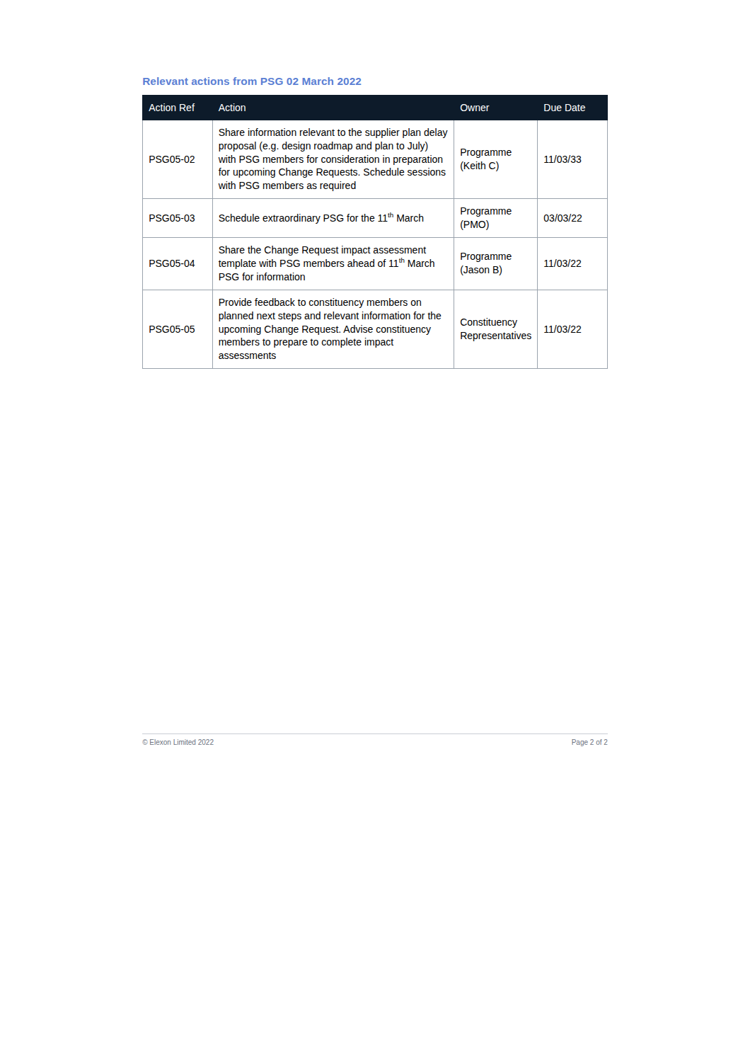Relevant actions from PSG 02 March 2022
| Action Ref | Action | Owner | Due Date |
| --- | --- | --- | --- |
| PSG05-02 | Share information relevant to the supplier plan delay proposal (e.g. design roadmap and plan to July) with PSG members for consideration in preparation for upcoming Change Requests. Schedule sessions with PSG members as required | Programme (Keith C) | 11/03/33 |
| PSG05-03 | Schedule extraordinary PSG for the 11 th March | Programme (PMO) | 03/03/22 |
| PSG05-04 | Share the Change Request impact assessment template with PSG members ahead of 11 th March PSG for information | Programme (Jason B) | 11/03/22 |
| PSG05-05 | Provide feedback to constituency members on planned next steps and relevant information for the upcoming Change Request. Advise constituency members to prepare to complete impact assessments | Constituency Representatives | 11/03/22 |
© Elexon Limited 2022 Page 2 of 2